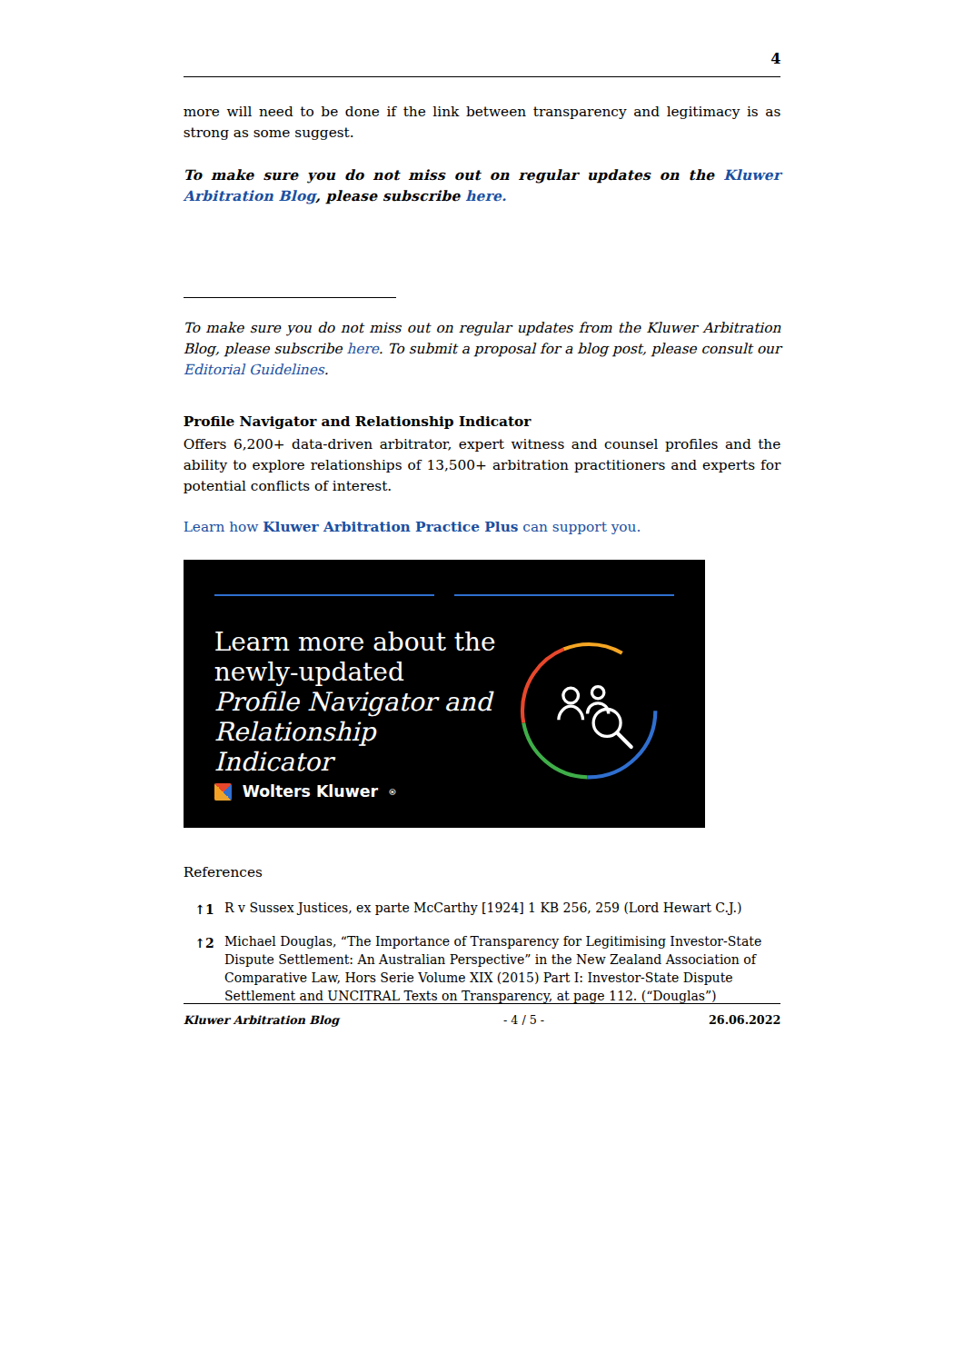4
more will need to be done if the link between transparency and legitimacy is as strong as some suggest.
To make sure you do not miss out on regular updates on the Kluwer Arbitration Blog, please subscribe here.
To make sure you do not miss out on regular updates from the Kluwer Arbitration Blog, please subscribe here. To submit a proposal for a blog post, please consult our Editorial Guidelines.
Profile Navigator and Relationship Indicator
Offers 6,200+ data-driven arbitrator, expert witness and counsel profiles and the ability to explore relationships of 13,500+ arbitration practitioners and experts for potential conflicts of interest.
Learn how Kluwer Arbitration Practice Plus can support you.
Learn more about the
newly-updated
Profile Navigator and
Relationship Indicator
Wolters Kluwer®
References
↑1 R v Sussex Justices, ex parte McCarthy [1924] 1 KB 256, 259 (Lord Hewart C.J.)
↑2 Michael Douglas, “The Importance of Transparency for Legitimising Investor-State Dispute Settlement: An Australian Perspective” in the New Zealand Association of Comparative Law, Hors Serie Volume XIX (2015) Part I: Investor-State Dispute Settlement and UNCITRAL Texts on Transparency, at page 112. (“Douglas”)
Kluwer Arbitration Blog
- 4 / 5 -
26.06.2022